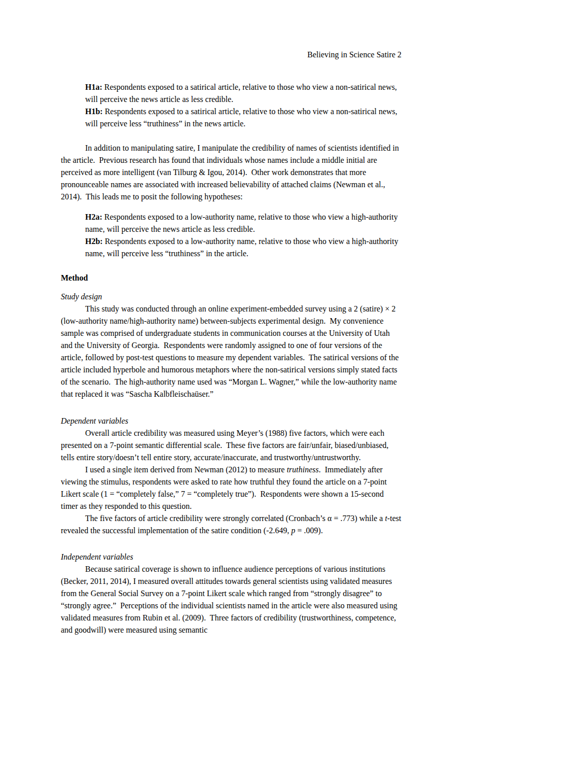Believing in Science Satire 2
H1a: Respondents exposed to a satirical article, relative to those who view a non-satirical news, will perceive the news article as less credible.
H1b: Respondents exposed to a satirical article, relative to those who view a non-satirical news, will perceive less “truthiness” in the news article.
In addition to manipulating satire, I manipulate the credibility of names of scientists identified in the article. Previous research has found that individuals whose names include a middle initial are perceived as more intelligent (van Tilburg & Igou, 2014). Other work demonstrates that more pronounceable names are associated with increased believability of attached claims (Newman et al., 2014). This leads me to posit the following hypotheses:
H2a: Respondents exposed to a low-authority name, relative to those who view a high-authority name, will perceive the news article as less credible.
H2b: Respondents exposed to a low-authority name, relative to those who view a high-authority name, will perceive less “truthiness” in the article.
Method
Study design
This study was conducted through an online experiment-embedded survey using a 2 (satire) × 2 (low-authority name/high-authority name) between-subjects experimental design. My convenience sample was comprised of undergraduate students in communication courses at the University of Utah and the University of Georgia. Respondents were randomly assigned to one of four versions of the article, followed by post-test questions to measure my dependent variables. The satirical versions of the article included hyperbole and humorous metaphors where the non-satirical versions simply stated facts of the scenario. The high-authority name used was “Morgan L. Wagner,” while the low-authority name that replaced it was “Sascha Kalbfleischaüser.”
Dependent variables
Overall article credibility was measured using Meyer’s (1988) five factors, which were each presented on a 7-point semantic differential scale. These five factors are fair/unfair, biased/unbiased, tells entire story/doesn’t tell entire story, accurate/inaccurate, and trustworthy/untrustworthy.
I used a single item derived from Newman (2012) to measure truthiness. Immediately after viewing the stimulus, respondents were asked to rate how truthful they found the article on a 7-point Likert scale (1 = “completely false,” 7 = “completely true”). Respondents were shown a 15-second timer as they responded to this question.
The five factors of article credibility were strongly correlated (Cronbach’s α = .773) while a t-test revealed the successful implementation of the satire condition (-2.649, p = .009).
Independent variables
Because satirical coverage is shown to influence audience perceptions of various institutions (Becker, 2011, 2014), I measured overall attitudes towards general scientists using validated measures from the General Social Survey on a 7-point Likert scale which ranged from “strongly disagree” to “strongly agree.” Perceptions of the individual scientists named in the article were also measured using validated measures from Rubin et al. (2009). Three factors of credibility (trustworthiness, competence, and goodwill) were measured using semantic